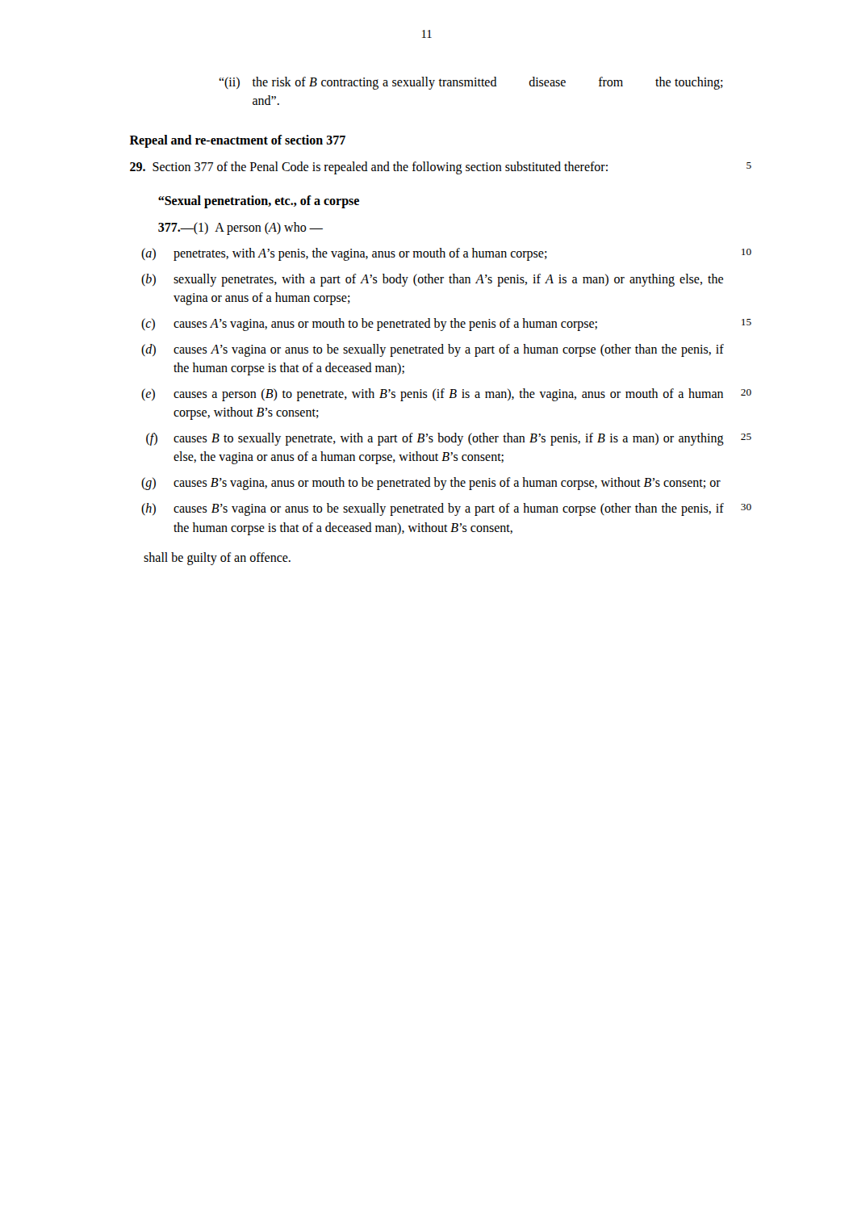11
“(ii) the risk of B contracting a sexually transmitted disease from the touching; and”.
Repeal and re-enactment of section 377
529. Section 377 of the Penal Code is repealed and the following section substituted therefor:
“Sexual penetration, etc., of a corpse
377.—(1) A person (A) who —
(a) 10penetrates, with A’s penis, the vagina, anus or mouth of a human corpse;
(b) sexually penetrates, with a part of A’s body (other than A’s penis, if A is a man) or anything else, the vagina or anus of a human corpse;
(c) 15causes A’s vagina, anus or mouth to be penetrated by the penis of a human corpse;
(d) causes A’s vagina or anus to be sexually penetrated by a part of a human corpse (other than the penis, if the human corpse is that of a deceased man);
(e) 20causes a person (B) to penetrate, with B’s penis (if B is a man), the vagina, anus or mouth of a human corpse, without B’s consent;
(f) 25causes B to sexually penetrate, with a part of B’s body (other than B’s penis, if B is a man) or anything else, the vagina or anus of a human corpse, without B’s consent;
(g) causes B’s vagina, anus or mouth to be penetrated by the penis of a human corpse, without B’s consent; or
(h) 30causes B’s vagina or anus to be sexually penetrated by a part of a human corpse (other than the penis, if the human corpse is that of a deceased man), without B’s consent,
shall be guilty of an offence.